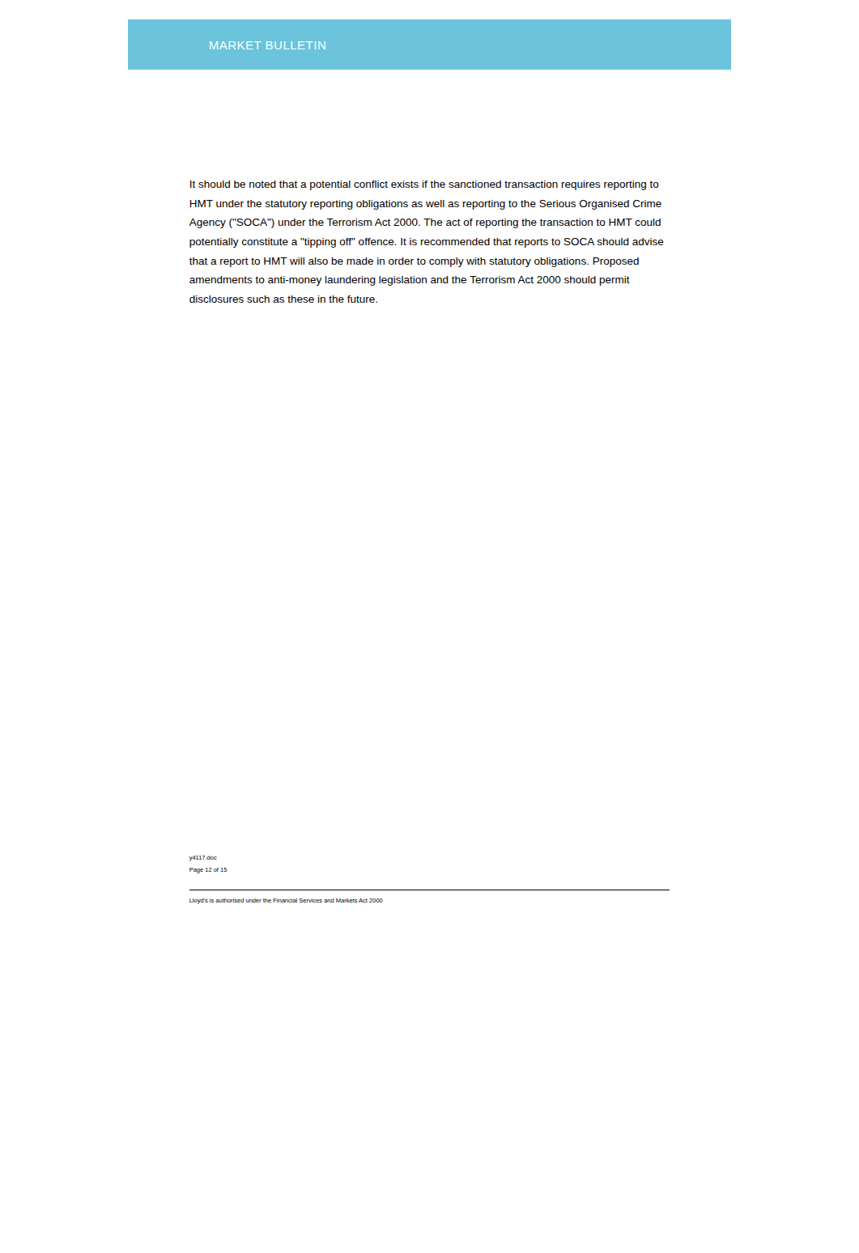MARKET BULLETIN
It should be noted that a potential conflict exists if the sanctioned transaction requires reporting to HMT under the statutory reporting obligations as well as reporting to the Serious Organised Crime Agency ("SOCA") under the Terrorism Act 2000. The act of reporting the transaction to HMT could potentially constitute a "tipping off" offence. It is recommended that reports to SOCA should advise that a report to HMT will also be made in order to comply with statutory obligations. Proposed amendments to anti-money laundering legislation and the Terrorism Act 2000 should permit disclosures such as these in the future.
y4117.doc
Page 12 of 15
Lloyd's is authorised under the Financial Services and Markets Act 2000